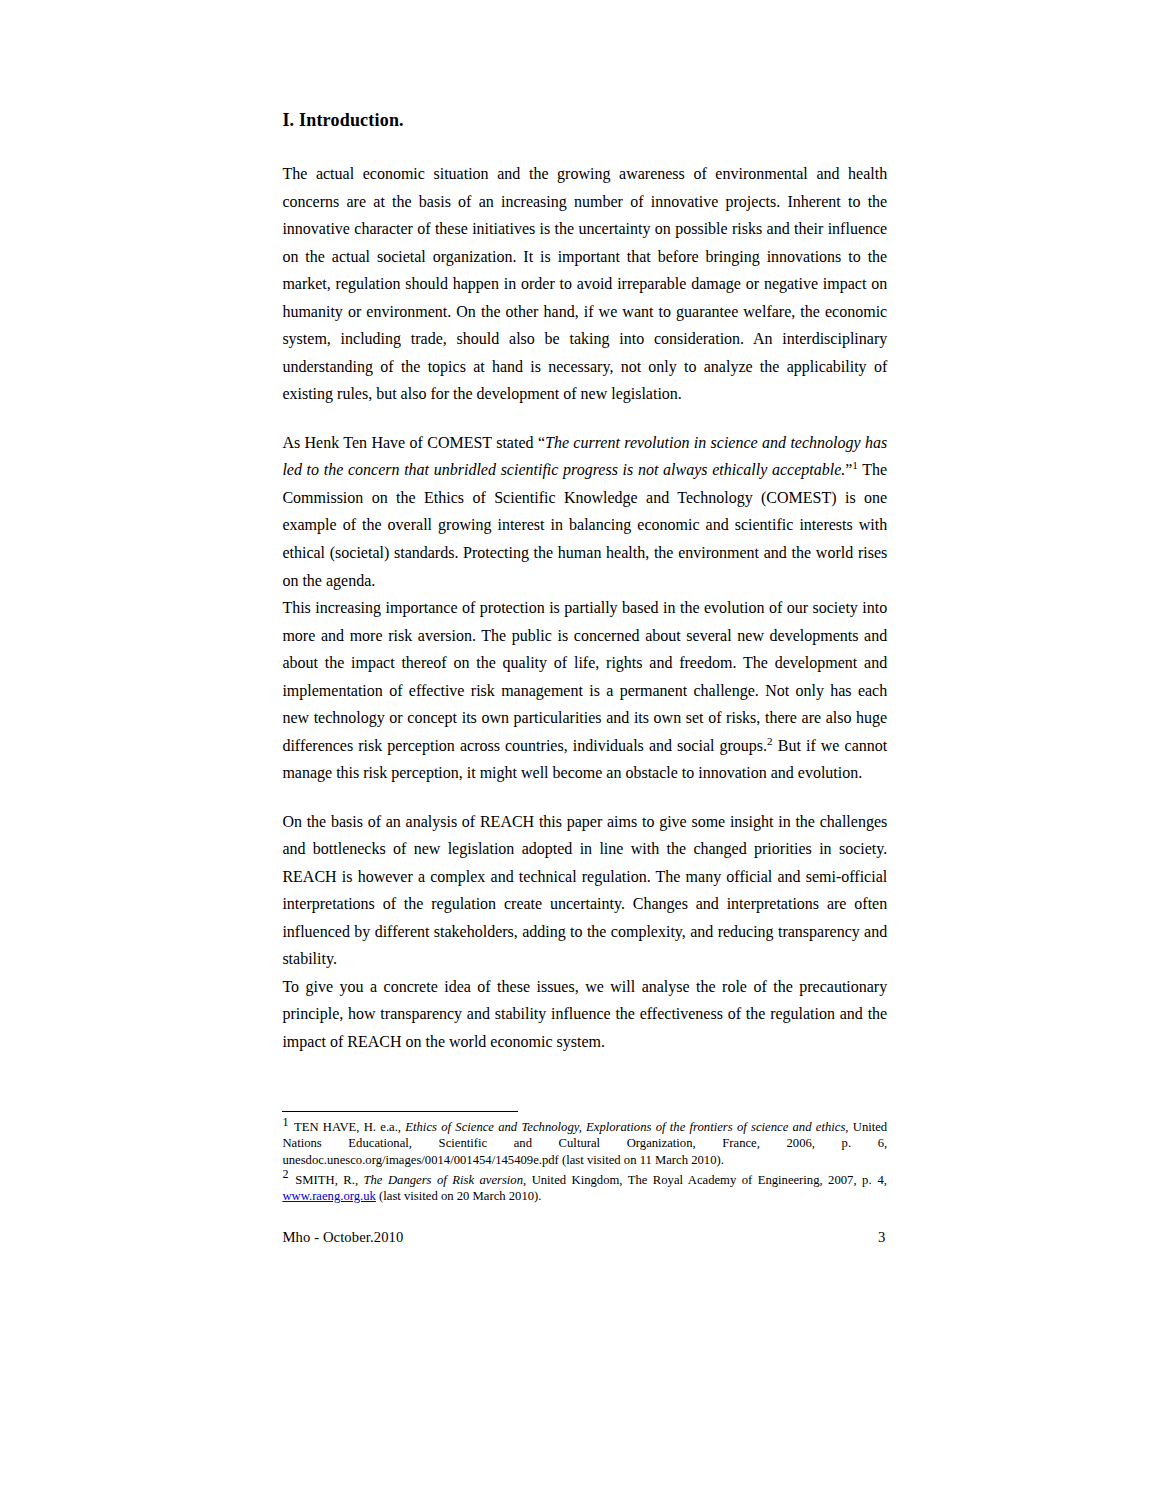I. Introduction.
The actual economic situation and the growing awareness of environmental and health concerns are at the basis of an increasing number of innovative projects. Inherent to the innovative character of these initiatives is the uncertainty on possible risks and their influence on the actual societal organization. It is important that before bringing innovations to the market, regulation should happen in order to avoid irreparable damage or negative impact on humanity or environment. On the other hand, if we want to guarantee welfare, the economic system, including trade, should also be taking into consideration. An interdisciplinary understanding of the topics at hand is necessary, not only to analyze the applicability of existing rules, but also for the development of new legislation.
As Henk Ten Have of COMEST stated “The current revolution in science and technology has led to the concern that unbridled scientific progress is not always ethically acceptable.”1 The Commission on the Ethics of Scientific Knowledge and Technology (COMEST) is one example of the overall growing interest in balancing economic and scientific interests with ethical (societal) standards. Protecting the human health, the environment and the world rises on the agenda.
This increasing importance of protection is partially based in the evolution of our society into more and more risk aversion. The public is concerned about several new developments and about the impact thereof on the quality of life, rights and freedom. The development and implementation of effective risk management is a permanent challenge. Not only has each new technology or concept its own particularities and its own set of risks, there are also huge differences risk perception across countries, individuals and social groups.2 But if we cannot manage this risk perception, it might well become an obstacle to innovation and evolution.
On the basis of an analysis of REACH this paper aims to give some insight in the challenges and bottlenecks of new legislation adopted in line with the changed priorities in society. REACH is however a complex and technical regulation. The many official and semi-official interpretations of the regulation create uncertainty. Changes and interpretations are often influenced by different stakeholders, adding to the complexity, and reducing transparency and stability.
To give you a concrete idea of these issues, we will analyse the role of the precautionary principle, how transparency and stability influence the effectiveness of the regulation and the impact of REACH on the world economic system.
1 TEN HAVE, H. e.a., Ethics of Science and Technology, Explorations of the frontiers of science and ethics, United Nations Educational, Scientific and Cultural Organization, France, 2006, p. 6, unesdoc.unesco.org/images/0014/001454/145409e.pdf (last visited on 11 March 2010).
2 SMITH, R., The Dangers of Risk aversion, United Kingdom, The Royal Academy of Engineering, 2007, p. 4, www.raeng.org.uk (last visited on 20 March 2010).
Mho - October.2010
3